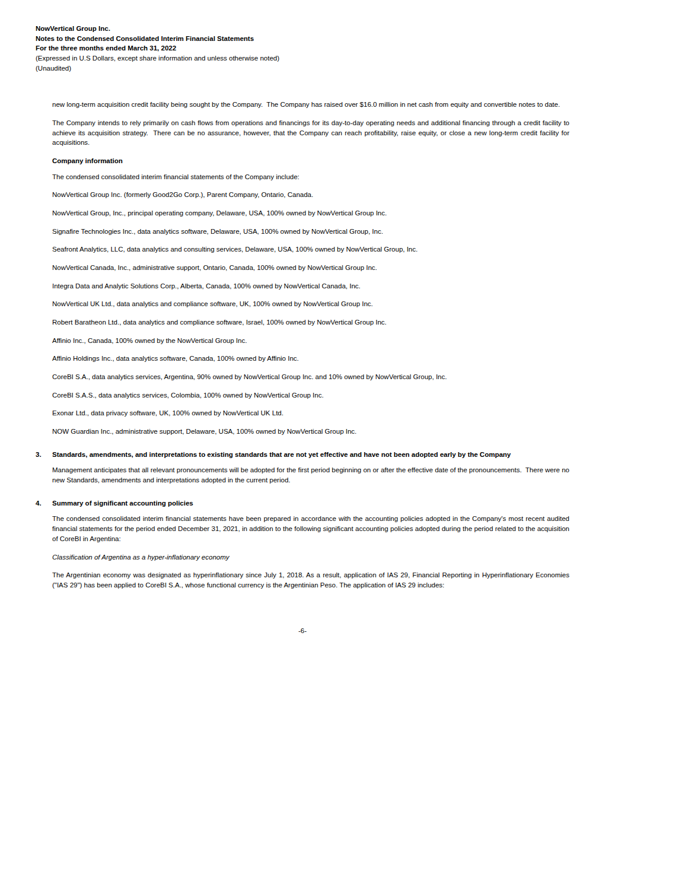NowVertical Group Inc.
Notes to the Condensed Consolidated Interim Financial Statements
For the three months ended March 31, 2022
(Expressed in U.S Dollars, except share information and unless otherwise noted)
(Unaudited)
new long-term acquisition credit facility being sought by the Company. The Company has raised over $16.0 million in net cash from equity and convertible notes to date.
The Company intends to rely primarily on cash flows from operations and financings for its day-to-day operating needs and additional financing through a credit facility to achieve its acquisition strategy. There can be no assurance, however, that the Company can reach profitability, raise equity, or close a new long-term credit facility for acquisitions.
Company information
The condensed consolidated interim financial statements of the Company include:
NowVertical Group Inc. (formerly Good2Go Corp.), Parent Company, Ontario, Canada.
NowVertical Group, Inc., principal operating company, Delaware, USA, 100% owned by NowVertical Group Inc.
Signafire Technologies Inc., data analytics software, Delaware, USA, 100% owned by NowVertical Group, Inc.
Seafront Analytics, LLC, data analytics and consulting services, Delaware, USA, 100% owned by NowVertical Group, Inc.
NowVertical Canada, Inc., administrative support, Ontario, Canada, 100% owned by NowVertical Group Inc.
Integra Data and Analytic Solutions Corp., Alberta, Canada, 100% owned by NowVertical Canada, Inc.
NowVertical UK Ltd., data analytics and compliance software, UK, 100% owned by NowVertical Group Inc.
Robert Baratheon Ltd., data analytics and compliance software, Israel, 100% owned by NowVertical Group Inc.
Affinio Inc., Canada, 100% owned by the NowVertical Group Inc.
Affinio Holdings Inc., data analytics software, Canada, 100% owned by Affinio Inc.
CoreBI S.A., data analytics services, Argentina, 90% owned by NowVertical Group Inc. and 10% owned by NowVertical Group, Inc.
CoreBI S.A.S., data analytics services, Colombia, 100% owned by NowVertical Group Inc.
Exonar Ltd., data privacy software, UK, 100% owned by NowVertical UK Ltd.
NOW Guardian Inc., administrative support, Delaware, USA, 100% owned by NowVertical Group Inc.
3.
Standards, amendments, and interpretations to existing standards that are not yet effective and have not been adopted early by the Company
Management anticipates that all relevant pronouncements will be adopted for the first period beginning on or after the effective date of the pronouncements. There were no new Standards, amendments and interpretations adopted in the current period.
4.
Summary of significant accounting policies
The condensed consolidated interim financial statements have been prepared in accordance with the accounting policies adopted in the Company's most recent audited financial statements for the period ended December 31, 2021, in addition to the following significant accounting policies adopted during the period related to the acquisition of CoreBI in Argentina:
Classification of Argentina as a hyper-inflationary economy
The Argentinian economy was designated as hyperinflationary since July 1, 2018. As a result, application of IAS 29, Financial Reporting in Hyperinflationary Economies ("IAS 29") has been applied to CoreBI S.A., whose functional currency is the Argentinian Peso. The application of IAS 29 includes:
-6-